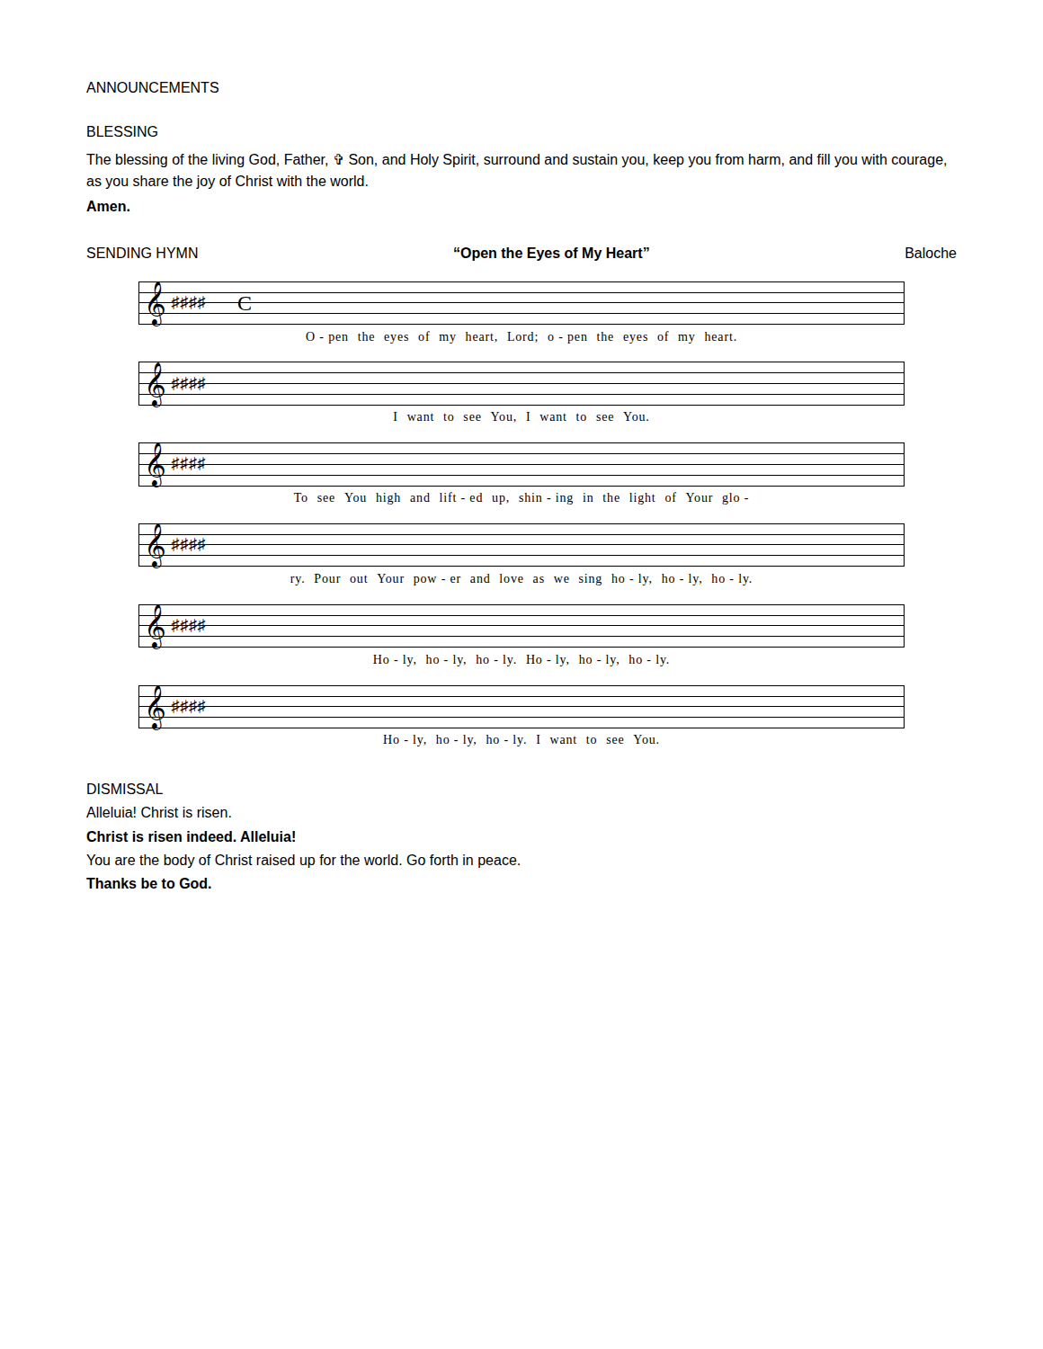ANNOUNCEMENTS
BLESSING
The blessing of the living God, Father, ✞ Son, and Holy Spirit, surround and sustain you, keep you from harm, and fill you with courage, as you share the joy of Christ with the world.
Amen.
SENDING HYMN “Open the Eyes of My Heart” Baloche
𝄞 ♯♯♯♯ C
O - pen the eyes of my heart, Lord; o - pen the eyes of my heart.
𝄞 ♯♯♯♯
Iwant to see You, Iwant to see You.
𝄞 ♯♯♯♯
To see You high and lift - ed up, shin - ing in the light of Your glo -
𝄞 ♯♯♯♯
ry. Pour out Your pow - er and love as we sing ho - ly, ho - ly, ho - ly.
𝄞 ♯♯♯♯
Ho - ly, ho - ly, ho - ly. Ho - ly, ho - ly, ho - ly.
𝄞 ♯♯♯♯
Ho - ly, ho - ly, ho - ly. Iwant to see You.
DISMISSAL
Alleluia! Christ is risen.
Christ is risen indeed. Alleluia!
You are the body of Christ raised up for the world. Go forth in peace.
Thanks be to God.